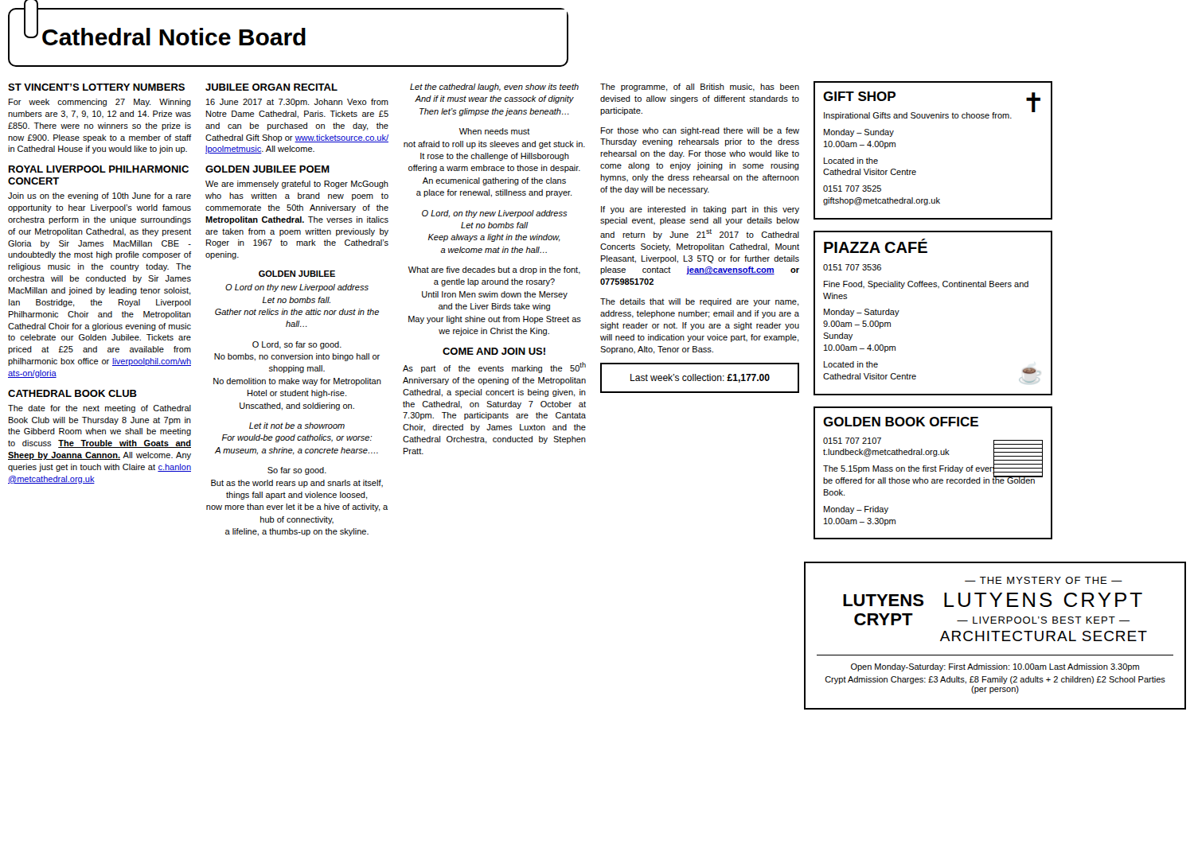Cathedral Notice Board
St Vincent’s Lottery Numbers
For week commencing 27 May. Winning numbers are 3, 7, 9, 10, 12 and 14. Prize was £850. There were no winners so the prize is now £900. Please speak to a member of staff in Cathedral House if you would like to join up.
Royal Liverpool Philharmonic Concert
Join us on the evening of 10th June for a rare opportunity to hear Liverpool’s world famous orchestra perform in the unique surroundings of our Metropolitan Cathedral, as they present Gloria by Sir James MacMillan CBE - undoubtedly the most high profile composer of religious music in the country today. The orchestra will be conducted by Sir James MacMillan and joined by leading tenor soloist, Ian Bostridge, the Royal Liverpool Philharmonic Choir and the Metropolitan Cathedral Choir for a glorious evening of music to celebrate our Golden Jubilee. Tickets are priced at £25 and are available from philharmonic box office or liverpoolphil.com/whats-on/gloria
Cathedral Book Club
The date for the next meeting of Cathedral Book Club will be Thursday 8 June at 7pm in the Gibberd Room when we shall be meeting to discuss The Trouble with Goats and Sheep by Joanna Cannon. All welcome. Any queries just get in touch with Claire at c.hanlon@metcathedral.org.uk
Jubilee Organ Recital
16 June 2017 at 7.30pm. Johann Vexo from Notre Dame Cathedral, Paris. Tickets are £5 and can be purchased on the day, the Cathedral Gift Shop or www.ticketsource.co.uk/lpoolmetmusic. All welcome.
Golden Jubilee Poem
We are immensely grateful to Roger McGough who has written a brand new poem to commemorate the 50th Anniversary of the Metropolitan Cathedral. The verses in italics are taken from a poem written previously by Roger in 1967 to mark the Cathedral’s opening.
GOLDEN JUBILEE
O Lord on thy new Liverpool address
Let no bombs fall.
Gather not relics in the attic nor dust in the hall…
O Lord, so far so good.
No bombs, no conversion into bingo hall or shopping mall.
No demolition to make way for Metropolitan Hotel or student high-rise.
Unscathed, and soldiering on.
Let it not be a showroom
For would-be good catholics, or worse:
A museum, a shrine, a concrete hearse….
So far so good.
But as the world rears up and snarls at itself,
things fall apart and violence loosed,
now more than ever let it be a hive of activity, a hub of connectivity,
a lifeline, a thumbs-up on the skyline.
Let the cathedral laugh, even show its teeth
And if it must wear the cassock of dignity
Then let’s glimpse the jeans beneath…
When needs must
not afraid to roll up its sleeves and get stuck in.
It rose to the challenge of Hillsborough
offering a warm embrace to those in despair.
An ecumenical gathering of the clans
a place for renewal, stillness and prayer.
O Lord, on thy new Liverpool address
Let no bombs fall
Keep always a light in the window,
a welcome mat in the hall…
What are five decades but a drop in the font,
a gentle lap around the rosary?
Until Iron Men swim down the Mersey
and the Liver Birds take wing
May your light shine out from Hope Street as we rejoice in Christ the King.
Come and Join Us!
As part of the events marking the 50th Anniversary of the opening of the Metropolitan Cathedral, a special concert is being given, in the Cathedral, on Saturday 7 October at 7.30pm. The participants are the Cantata Choir, directed by James Luxton and the Cathedral Orchestra, conducted by Stephen Pratt.
The programme, of all British music, has been devised to allow singers of different standards to participate.
For those who can sight-read there will be a few Thursday evening rehearsals prior to the dress rehearsal on the day. For those who would like to come along to enjoy joining in some rousing hymns, only the dress rehearsal on the afternoon of the day will be necessary.
If you are interested in taking part in this very special event, please send all your details below and return by June 21st 2017 to Cathedral Concerts Society, Metropolitan Cathedral, Mount Pleasant, Liverpool, L3 5TQ or for further details please contact jean@cavensoft.com or 07759851702
The details that will be required are your name, address, telephone number; email and if you are a sight reader or not. If you are a sight reader you will need to indication your voice part, for example, Soprano, Alto, Tenor or Bass.
Last week’s collection: £1,177.00
✝
GIFT SHOP
Inspirational Gifts and Souvenirs to choose from.
Monday – Sunday
10.00am – 4.00pm
Located in the
Cathedral Visitor Centre
0151 707 3525
giftshop@metcathedral.org.uk
☕
PIAZZA CAFÉ
0151 707 3536
Fine Food, Speciality Coffees, Continental Beers and Wines
Monday – Saturday
9.00am – 5.00pm
Sunday
10.00am – 4.00pm
Located in the
Cathedral Visitor Centre
GOLDEN BOOK OFFICE
0151 707 2107
t.lundbeck@metcathedral.org.uk
The 5.15pm Mass on the first Friday of every month will be offered for all those who are recorded in the Golden Book.
Monday – Friday
10.00am – 3.30pm
LUTYENS CRYPT
— THE MYSTERY OF THE —
LUTYENS CRYPT
— LIVERPOOL’S BEST KEPT —
ARCHITECTURAL SECRET
Open Monday-Saturday: First Admission: 10.00am Last Admission 3.30pm
Crypt Admission Charges: £3 Adults, £8 Family (2 adults + 2 children) £2 School Parties (per person)